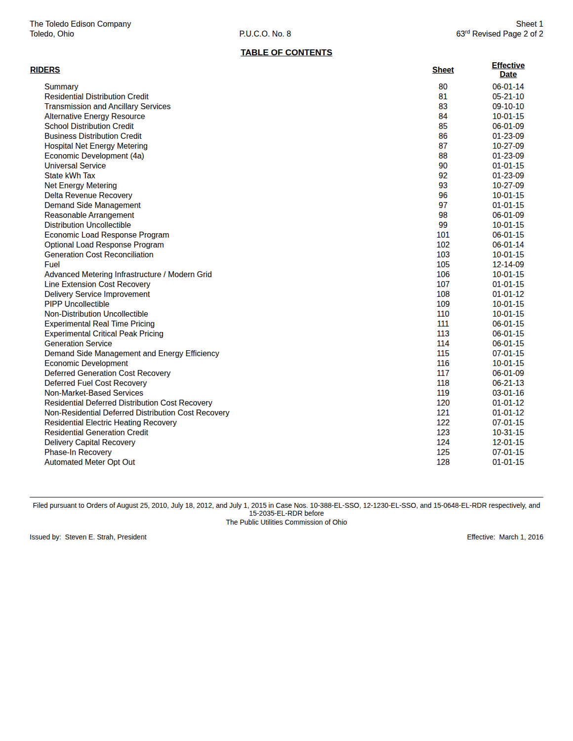The Toledo Edison Company Sheet 1
Toledo, Ohio P.U.C.O. No. 8 63rd Revised Page 2 of 2
TABLE OF CONTENTS
| RIDERS | Sheet | Effective Date |
| --- | --- | --- |
| Summary | 80 | 06-01-14 |
| Residential Distribution Credit | 81 | 05-21-10 |
| Transmission and Ancillary Services | 83 | 09-10-10 |
| Alternative Energy Resource | 84 | 10-01-15 |
| School Distribution Credit | 85 | 06-01-09 |
| Business Distribution Credit | 86 | 01-23-09 |
| Hospital Net Energy Metering | 87 | 10-27-09 |
| Economic Development (4a) | 88 | 01-23-09 |
| Universal Service | 90 | 01-01-15 |
| State kWh Tax | 92 | 01-23-09 |
| Net Energy Metering | 93 | 10-27-09 |
| Delta Revenue Recovery | 96 | 10-01-15 |
| Demand Side Management | 97 | 01-01-15 |
| Reasonable Arrangement | 98 | 06-01-09 |
| Distribution Uncollectible | 99 | 10-01-15 |
| Economic Load Response Program | 101 | 06-01-15 |
| Optional Load Response Program | 102 | 06-01-14 |
| Generation Cost Reconciliation | 103 | 10-01-15 |
| Fuel | 105 | 12-14-09 |
| Advanced Metering Infrastructure / Modern Grid | 106 | 10-01-15 |
| Line Extension Cost Recovery | 107 | 01-01-15 |
| Delivery Service Improvement | 108 | 01-01-12 |
| PIPP Uncollectible | 109 | 10-01-15 |
| Non-Distribution Uncollectible | 110 | 10-01-15 |
| Experimental Real Time Pricing | 111 | 06-01-15 |
| Experimental Critical Peak Pricing | 113 | 06-01-15 |
| Generation Service | 114 | 06-01-15 |
| Demand Side Management and Energy Efficiency | 115 | 07-01-15 |
| Economic Development | 116 | 10-01-15 |
| Deferred Generation Cost Recovery | 117 | 06-01-09 |
| Deferred Fuel Cost Recovery | 118 | 06-21-13 |
| Non-Market-Based Services | 119 | 03-01-16 |
| Residential Deferred Distribution Cost Recovery | 120 | 01-01-12 |
| Non-Residential Deferred Distribution Cost Recovery | 121 | 01-01-12 |
| Residential Electric Heating Recovery | 122 | 07-01-15 |
| Residential Generation Credit | 123 | 10-31-15 |
| Delivery Capital Recovery | 124 | 12-01-15 |
| Phase-In Recovery | 125 | 07-01-15 |
| Automated Meter Opt Out | 128 | 01-01-15 |
Filed pursuant to Orders of August 25, 2010, July 18, 2012, and July 1, 2015 in Case Nos. 10-388-EL-SSO, 12-1230-EL-SSO, and 15-0648-EL-RDR respectively, and 15-2035-EL-RDR before
The Public Utilities Commission of Ohio
Issued by: Steven E. Strah, President Effective: March 1, 2016